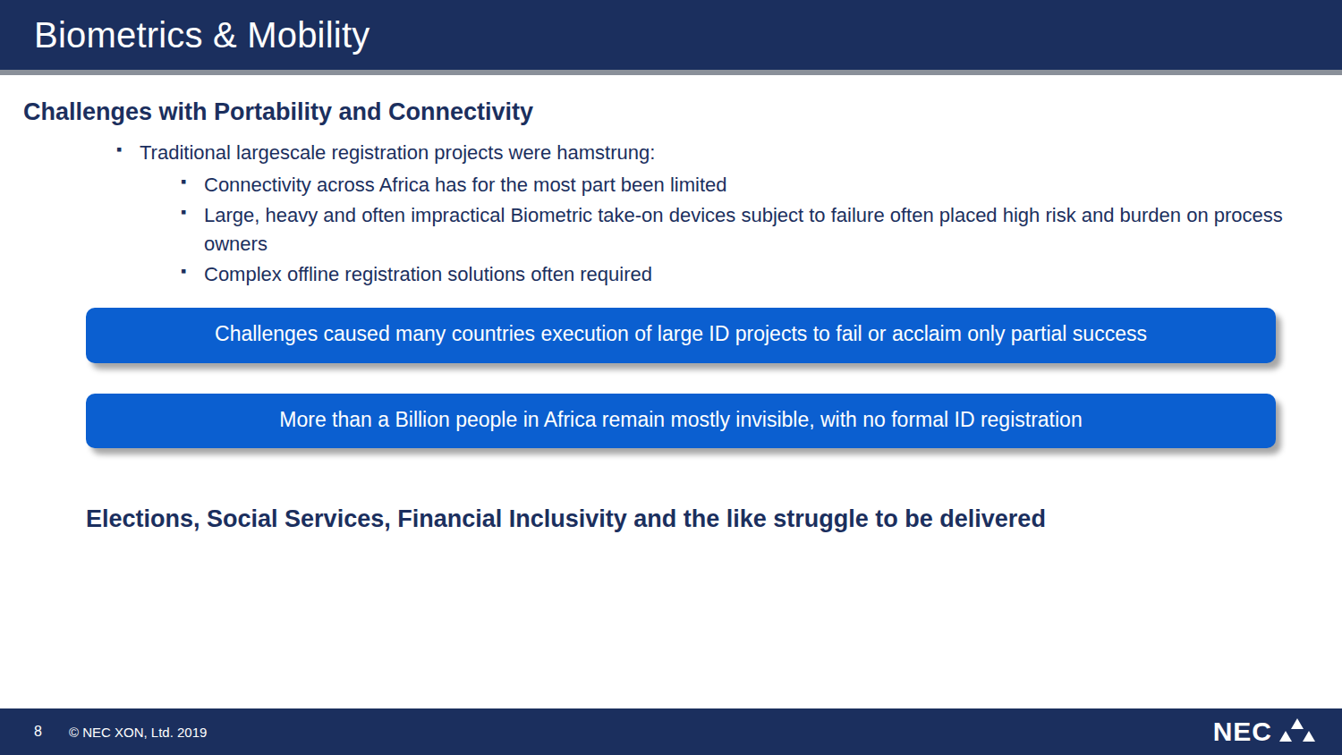Biometrics & Mobility
Challenges with Portability and Connectivity
Traditional largescale registration projects were hamstrung:
Connectivity across Africa has for the most part been limited
Large, heavy and often impractical Biometric take-on devices subject to failure often placed high risk and burden on process owners
Complex offline registration solutions often required
Challenges caused many countries execution of large ID projects to fail or acclaim only partial success
More than a Billion people in Africa remain mostly invisible, with no formal ID registration
Elections, Social Services, Financial Inclusivity and the like struggle to be delivered
8
© NEC XON, Ltd. 2019
NEC